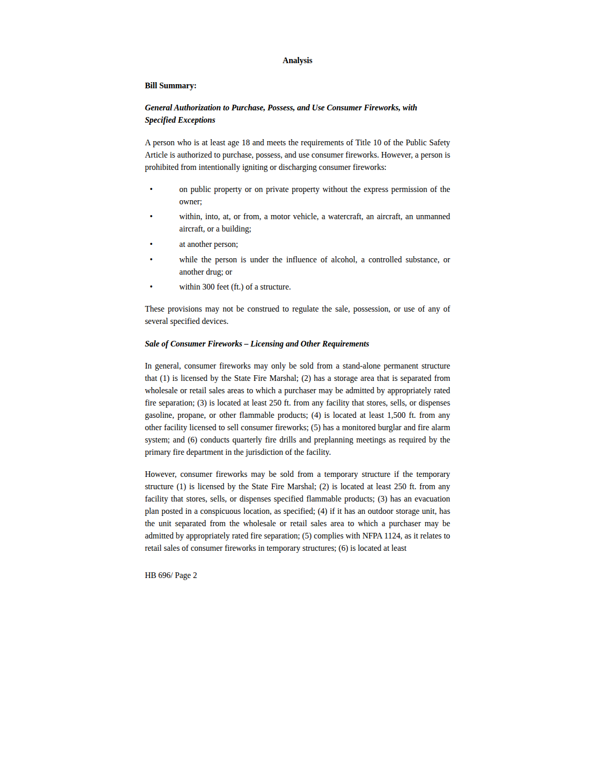Analysis
Bill Summary:
General Authorization to Purchase, Possess, and Use Consumer Fireworks, with Specified Exceptions
A person who is at least age 18 and meets the requirements of Title 10 of the Public Safety Article is authorized to purchase, possess, and use consumer fireworks. However, a person is prohibited from intentionally igniting or discharging consumer fireworks:
on public property or on private property without the express permission of the owner;
within, into, at, or from, a motor vehicle, a watercraft, an aircraft, an unmanned aircraft, or a building;
at another person;
while the person is under the influence of alcohol, a controlled substance, or another drug; or
within 300 feet (ft.) of a structure.
These provisions may not be construed to regulate the sale, possession, or use of any of several specified devices.
Sale of Consumer Fireworks – Licensing and Other Requirements
In general, consumer fireworks may only be sold from a stand-alone permanent structure that (1) is licensed by the State Fire Marshal; (2) has a storage area that is separated from wholesale or retail sales areas to which a purchaser may be admitted by appropriately rated fire separation; (3) is located at least 250 ft. from any facility that stores, sells, or dispenses gasoline, propane, or other flammable products; (4) is located at least 1,500 ft. from any other facility licensed to sell consumer fireworks; (5) has a monitored burglar and fire alarm system; and (6) conducts quarterly fire drills and preplanning meetings as required by the primary fire department in the jurisdiction of the facility.
However, consumer fireworks may be sold from a temporary structure if the temporary structure (1) is licensed by the State Fire Marshal; (2) is located at least 250 ft. from any facility that stores, sells, or dispenses specified flammable products; (3) has an evacuation plan posted in a conspicuous location, as specified; (4) if it has an outdoor storage unit, has the unit separated from the wholesale or retail sales area to which a purchaser may be admitted by appropriately rated fire separation; (5) complies with NFPA 1124, as it relates to retail sales of consumer fireworks in temporary structures; (6) is located at least
HB 696/ Page 2